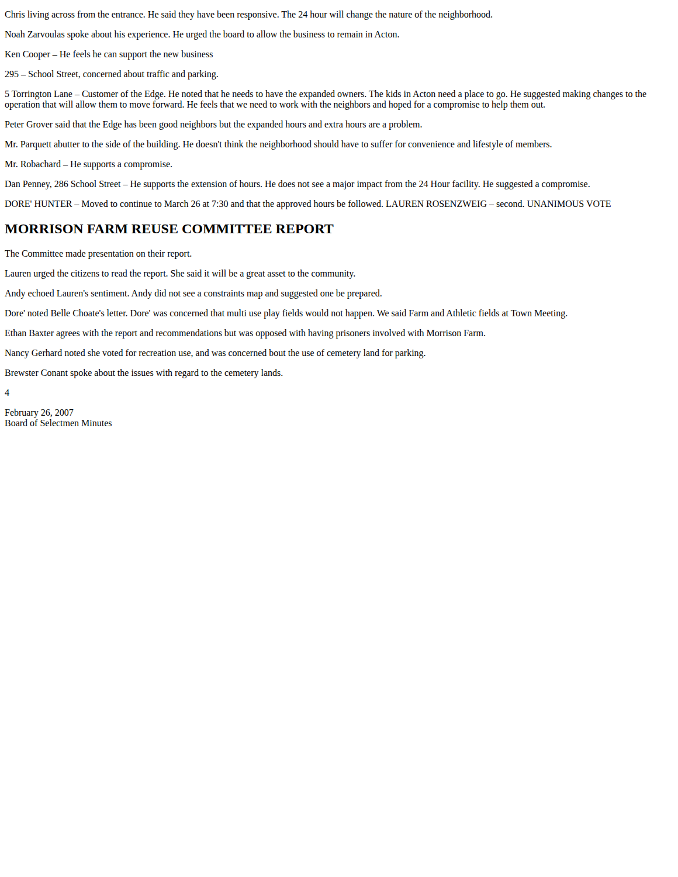Chris living across from the entrance. He said they have been responsive. The 24 hour will change the nature of the neighborhood.
Noah Zarvoulas spoke about his experience. He urged the board to allow the business to remain in Acton.
Ken Cooper – He feels he can support the new business
295 – School Street, concerned about traffic and parking.
5 Torrington Lane – Customer of the Edge. He noted that he needs to have the expanded owners. The kids in Acton need a place to go. He suggested making changes to the operation that will allow them to move forward. He feels that we need to work with the neighbors and hoped for a compromise to help them out.
Peter Grover said that the Edge has been good neighbors but the expanded hours and extra hours are a problem.
Mr. Parquett abutter to the side of the building. He doesn't think the neighborhood should have to suffer for convenience and lifestyle of members.
Mr. Robachard – He supports a compromise.
Dan Penney, 286 School Street – He supports the extension of hours. He does not see a major impact from the 24 Hour facility. He suggested a compromise.
DORE' HUNTER – Moved to continue to March 26 at 7:30 and that the approved hours be followed. LAUREN ROSENZWEIG – second. UNANIMOUS VOTE
MORRISON FARM REUSE COMMITTEE REPORT
The Committee made presentation on their report.
Lauren urged the citizens to read the report. She said it will be a great asset to the community.
Andy echoed Lauren's sentiment. Andy did not see a constraints map and suggested one be prepared.
Dore' noted Belle Choate's letter. Dore' was concerned that multi use play fields would not happen. We said Farm and Athletic fields at Town Meeting.
Ethan Baxter agrees with the report and recommendations but was opposed with having prisoners involved with Morrison Farm.
Nancy Gerhard noted she voted for recreation use, and was concerned bout the use of cemetery land for parking.
Brewster Conant spoke about the issues with regard to the cemetery lands.
4
February 26, 2007
Board of Selectmen Minutes